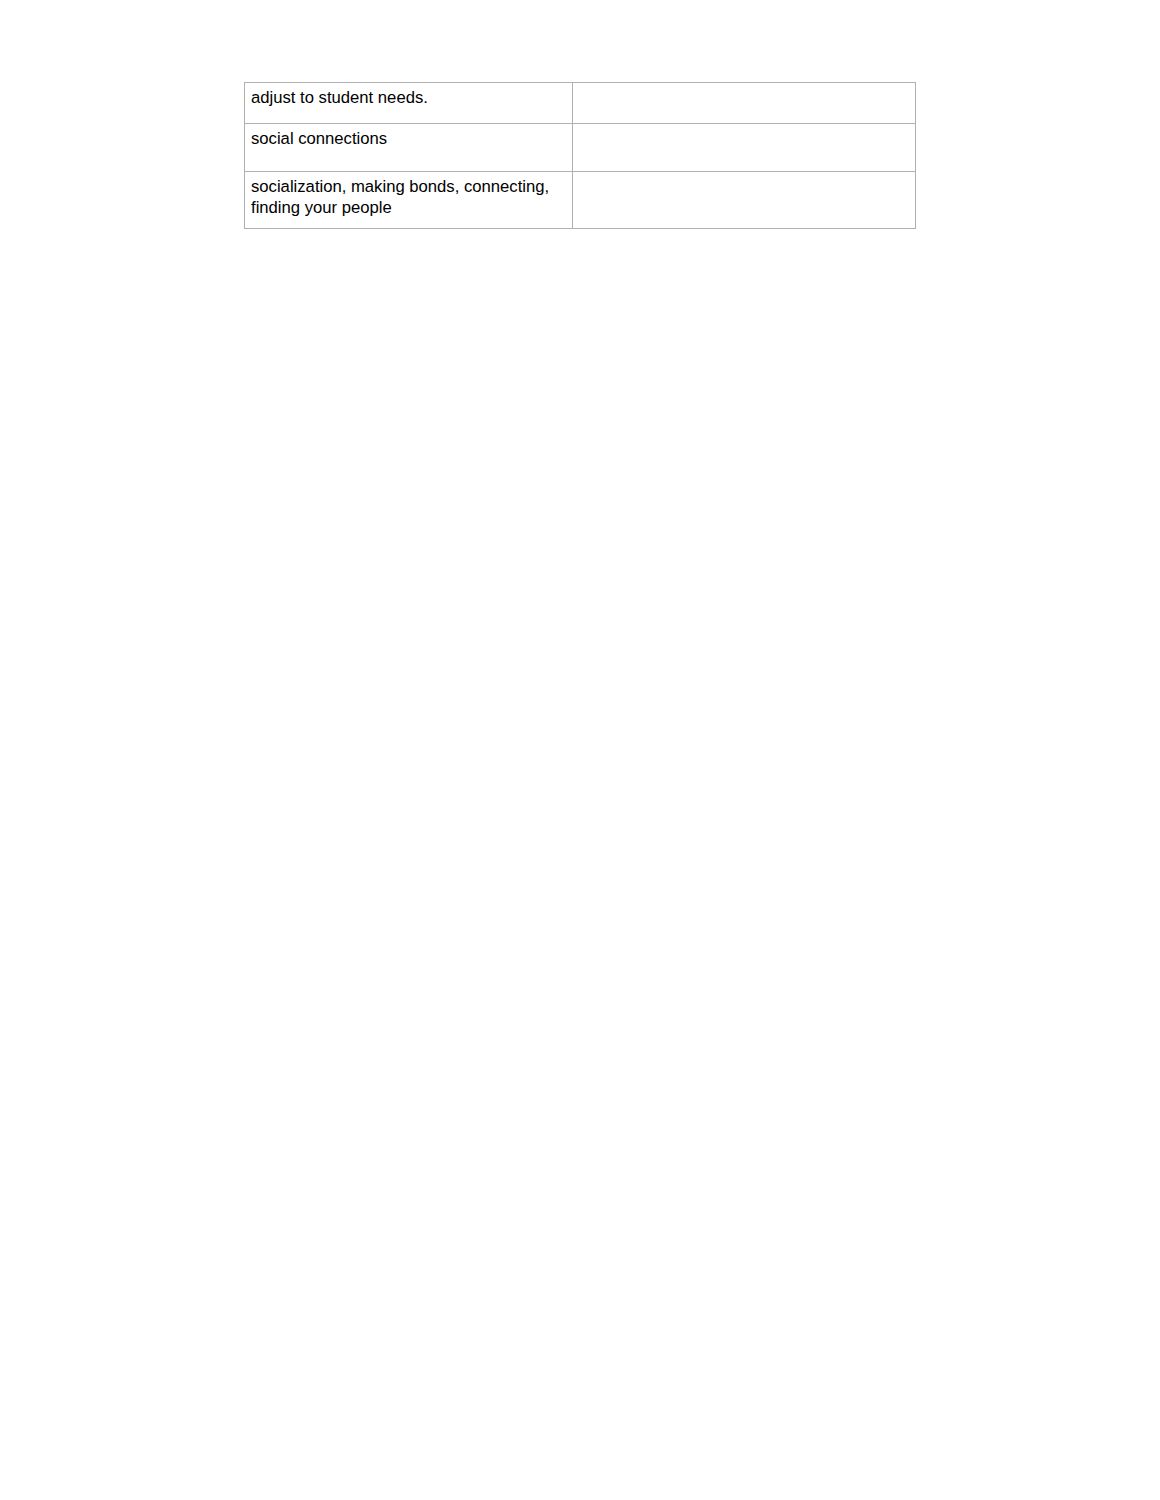| adjust to student needs. | |
| social connections | |
| socialization, making bonds, connecting, finding your people | |